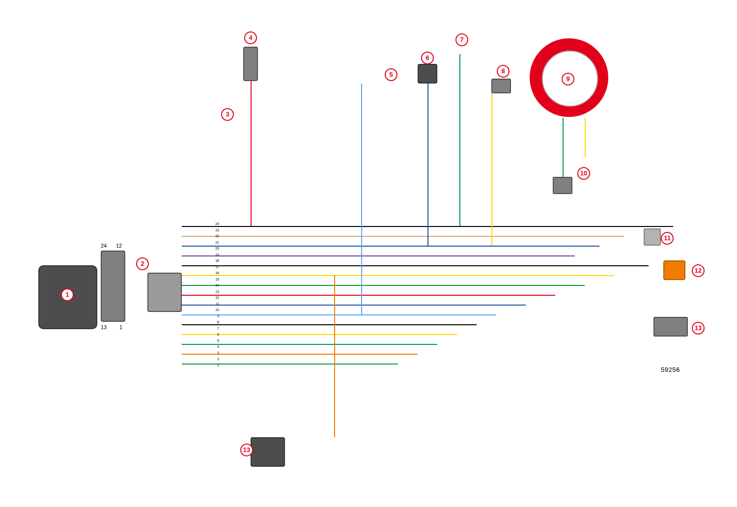24 12 13 1
24232221 20191817 16151413 1211109 8765 4321
1
2
3
4
5
6
7
8
9
10
11
12
13
13
59256